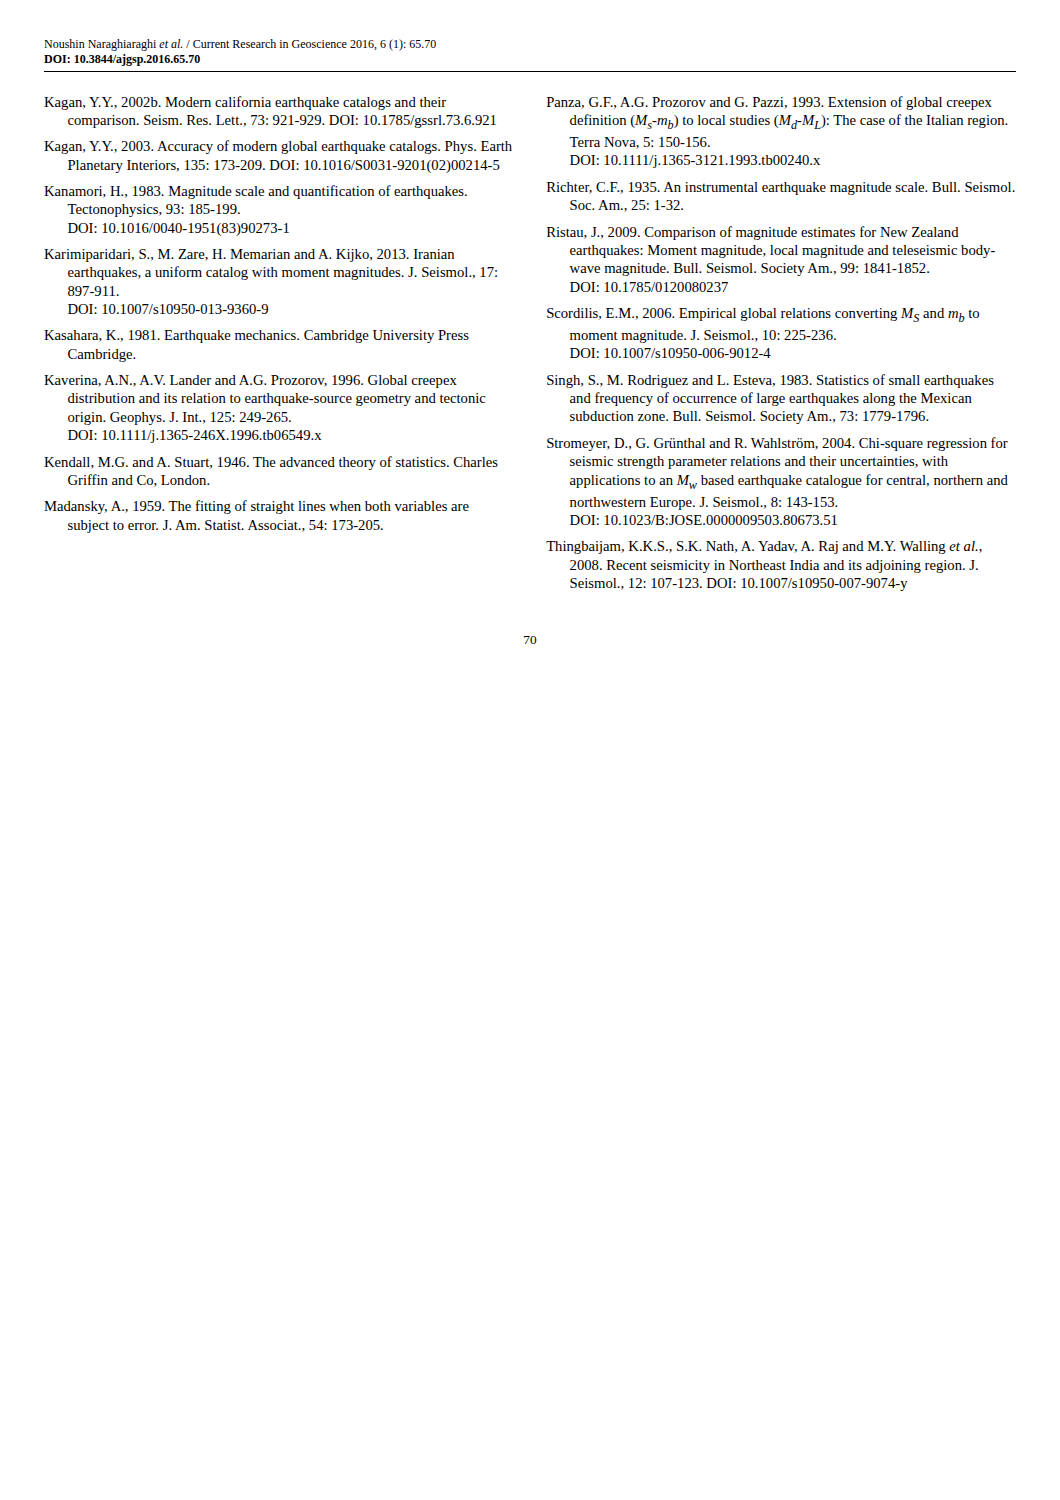Noushin Naraghiaraghi et al. / Current Research in Geoscience 2016, 6 (1): 65.70
DOI: 10.3844/ajgsp.2016.65.70
Kagan, Y.Y., 2002b. Modern california earthquake catalogs and their comparison. Seism. Res. Lett., 73: 921-929. DOI: 10.1785/gssrl.73.6.921
Kagan, Y.Y., 2003. Accuracy of modern global earthquake catalogs. Phys. Earth Planetary Interiors, 135: 173-209. DOI: 10.1016/S0031-9201(02)00214-5
Kanamori, H., 1983. Magnitude scale and quantification of earthquakes. Tectonophysics, 93: 185-199.
DOI: 10.1016/0040-1951(83)90273-1
Karimiparidari, S., M. Zare, H. Memarian and A. Kijko, 2013. Iranian earthquakes, a uniform catalog with moment magnitudes. J. Seismol., 17: 897-911.
DOI: 10.1007/s10950-013-9360-9
Kasahara, K., 1981. Earthquake mechanics. Cambridge University Press Cambridge.
Kaverina, A.N., A.V. Lander and A.G. Prozorov, 1996. Global creepex distribution and its relation to earthquake-source geometry and tectonic origin. Geophys. J. Int., 125: 249-265.
DOI: 10.1111/j.1365-246X.1996.tb06549.x
Kendall, M.G. and A. Stuart, 1946. The advanced theory of statistics. Charles Griffin and Co, London.
Madansky, A., 1959. The fitting of straight lines when both variables are subject to error. J. Am. Statist. Associat., 54: 173-205.
Panza, G.F., A.G. Prozorov and G. Pazzi, 1993. Extension of global creepex definition (Ms-mb) to local studies (Md-ML): The case of the Italian region. Terra Nova, 5: 150-156.
DOI: 10.1111/j.1365-3121.1993.tb00240.x
Richter, C.F., 1935. An instrumental earthquake magnitude scale. Bull. Seismol. Soc. Am., 25: 1-32.
Ristau, J., 2009. Comparison of magnitude estimates for New Zealand earthquakes: Moment magnitude, local magnitude and teleseismic body-wave magnitude. Bull. Seismol. Society Am., 99: 1841-1852.
DOI: 10.1785/0120080237
Scordilis, E.M., 2006. Empirical global relations converting MS and mb to moment magnitude. J. Seismol., 10: 225-236.
DOI: 10.1007/s10950-006-9012-4
Singh, S., M. Rodriguez and L. Esteva, 1983. Statistics of small earthquakes and frequency of occurrence of large earthquakes along the Mexican subduction zone. Bull. Seismol. Society Am., 73: 1779-1796.
Stromeyer, D., G. Grünthal and R. Wahlström, 2004. Chi-square regression for seismic strength parameter relations and their uncertainties, with applications to an Mw based earthquake catalogue for central, northern and northwestern Europe. J. Seismol., 8: 143-153.
DOI: 10.1023/B:JOSE.0000009503.80673.51
Thingbaijam, K.K.S., S.K. Nath, A. Yadav, A. Raj and M.Y. Walling et al., 2008. Recent seismicity in Northeast India and its adjoining region. J. Seismol., 12: 107-123. DOI: 10.1007/s10950-007-9074-y
70